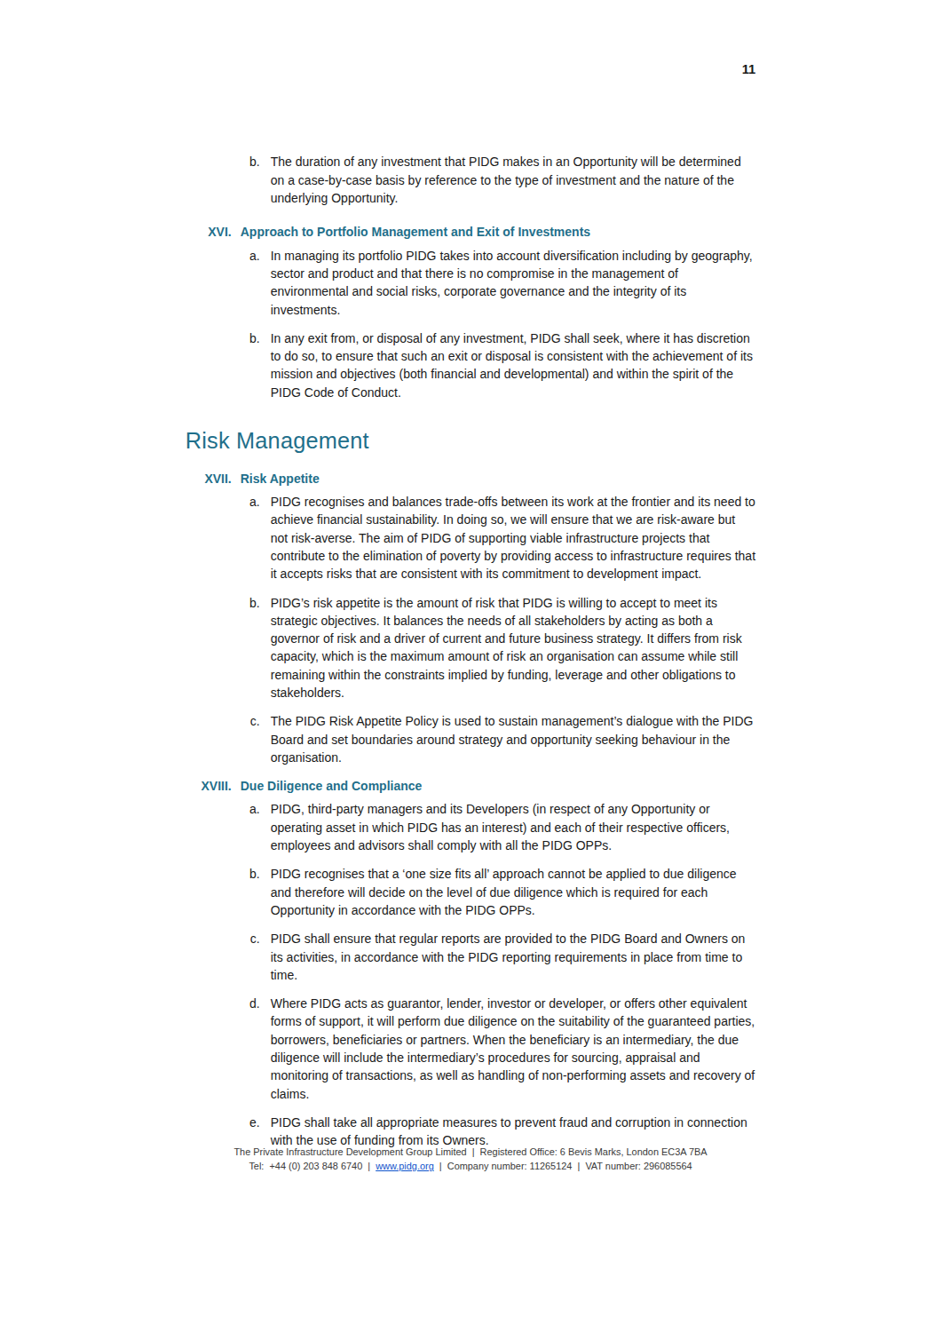11
b.
The duration of any investment that PIDG makes in an Opportunity will be determined on a case-by-case basis by reference to the type of investment and the nature of the underlying Opportunity.
XVI.
Approach to Portfolio Management and Exit of Investments
a.
In managing its portfolio PIDG takes into account diversification including by geography, sector and product and that there is no compromise in the management of environmental and social risks, corporate governance and the integrity of its investments.
b.
In any exit from, or disposal of any investment, PIDG shall seek, where it has discretion to do so, to ensure that such an exit or disposal is consistent with the achievement of its mission and objectives (both financial and developmental) and within the spirit of the PIDG Code of Conduct.
Risk Management
XVII.
Risk Appetite
a.
PIDG recognises and balances trade-offs between its work at the frontier and its need to achieve financial sustainability. In doing so, we will ensure that we are risk-aware but not risk-averse. The aim of PIDG of supporting viable infrastructure projects that contribute to the elimination of poverty by providing access to infrastructure requires that it accepts risks that are consistent with its commitment to development impact.
b.
PIDG’s risk appetite is the amount of risk that PIDG is willing to accept to meet its strategic objectives. It balances the needs of all stakeholders by acting as both a governor of risk and a driver of current and future business strategy. It differs from risk capacity, which is the maximum amount of risk an organisation can assume while still remaining within the constraints implied by funding, leverage and other obligations to stakeholders.
c.
The PIDG Risk Appetite Policy is used to sustain management’s dialogue with the PIDG Board and set boundaries around strategy and opportunity seeking behaviour in the organisation.
XVIII.
Due Diligence and Compliance
a.
PIDG, third-party managers and its Developers (in respect of any Opportunity or operating asset in which PIDG has an interest) and each of their respective officers, employees and advisors shall comply with all the PIDG OPPs.
b.
PIDG recognises that a ‘one size fits all’ approach cannot be applied to due diligence and therefore will decide on the level of due diligence which is required for each Opportunity in accordance with the PIDG OPPs.
c.
PIDG shall ensure that regular reports are provided to the PIDG Board and Owners on its activities, in accordance with the PIDG reporting requirements in place from time to time.
d.
Where PIDG acts as guarantor, lender, investor or developer, or offers other equivalent forms of support, it will perform due diligence on the suitability of the guaranteed parties, borrowers, beneficiaries or partners. When the beneficiary is an intermediary, the due diligence will include the intermediary’s procedures for sourcing, appraisal and monitoring of transactions, as well as handling of non-performing assets and recovery of claims.
e.
PIDG shall take all appropriate measures to prevent fraud and corruption in connection with the use of funding from its Owners.
The Private Infrastructure Development Group Limited | Registered Office: 6 Bevis Marks, London EC3A 7BA
Tel: +44 (0) 203 848 6740 | www.pidg.org | Company number: 11265124 | VAT number: 296085564